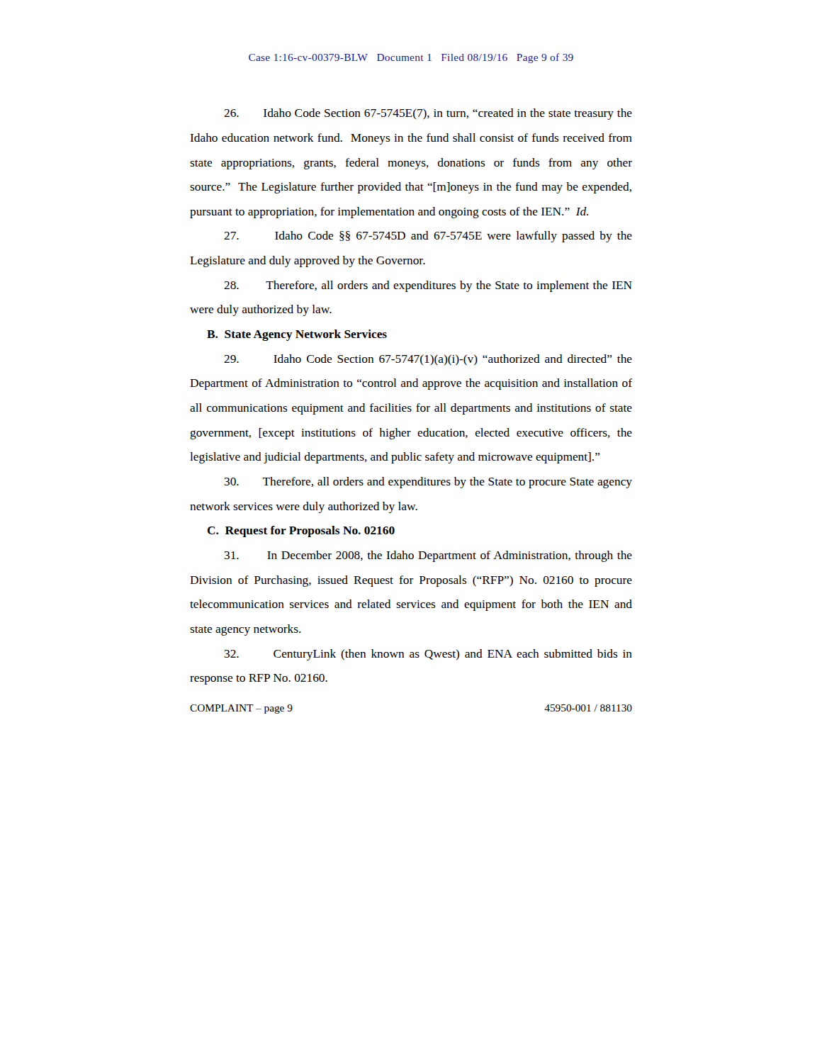Case 1:16-cv-00379-BLW Document 1 Filed 08/19/16 Page 9 of 39
26. Idaho Code Section 67-5745E(7), in turn, “created in the state treasury the Idaho education network fund. Moneys in the fund shall consist of funds received from state appropriations, grants, federal moneys, donations or funds from any other source.” The Legislature further provided that “[m]oneys in the fund may be expended, pursuant to appropriation, for implementation and ongoing costs of the IEN.” Id.
27. Idaho Code §§ 67-5745D and 67-5745E were lawfully passed by the Legislature and duly approved by the Governor.
28. Therefore, all orders and expenditures by the State to implement the IEN were duly authorized by law.
B. State Agency Network Services
29. Idaho Code Section 67-5747(1)(a)(i)-(v) “authorized and directed” the Department of Administration to “control and approve the acquisition and installation of all communications equipment and facilities for all departments and institutions of state government, [except institutions of higher education, elected executive officers, the legislative and judicial departments, and public safety and microwave equipment].”
30. Therefore, all orders and expenditures by the State to procure State agency network services were duly authorized by law.
C. Request for Proposals No. 02160
31. In December 2008, the Idaho Department of Administration, through the Division of Purchasing, issued Request for Proposals (“RFP”) No. 02160 to procure telecommunication services and related services and equipment for both the IEN and state agency networks.
32. CenturyLink (then known as Qwest) and ENA each submitted bids in response to RFP No. 02160.
COMPLAINT – page 9 45950-001 / 881130